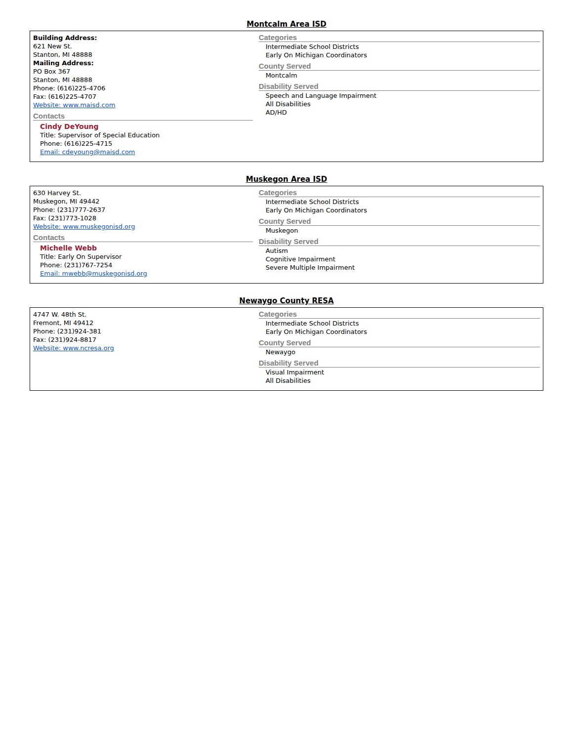Montcalm Area ISD
| Building Address: 621 New St. Stanton, MI 48888 Mailing Address: PO Box 367 Stanton, MI 48888 Phone: (616)225-4706 Fax: (616)225-4707 Website: www.maisd.com Contacts Cindy DeYoung Title: Supervisor of Special Education Phone: (616)225-4715 Email: cdeyoung@maisd.com | Categories Intermediate School Districts Early On Michigan Coordinators County Served Montcalm Disability Served Speech and Language Impairment All Disabilities AD/HD |
Muskegon Area ISD
| 630 Harvey St. Muskegon, MI 49442 Phone: (231)777-2637 Fax: (231)773-1028 Website: www.muskegonisd.org Contacts Michelle Webb Title: Early On Supervisor Phone: (231)767-7254 Email: mwebb@muskegonisd.org | Categories Intermediate School Districts Early On Michigan Coordinators County Served Muskegon Disability Served Autism Cognitive Impairment Severe Multiple Impairment |
Newaygo County RESA
| 4747 W. 48th St. Fremont, MI 49412 Phone: (231)924-381 Fax: (231)924-8817 Website: www.ncresa.org | Categories Intermediate School Districts Early On Michigan Coordinators County Served Newaygo Disability Served Visual Impairment All Disabilities |